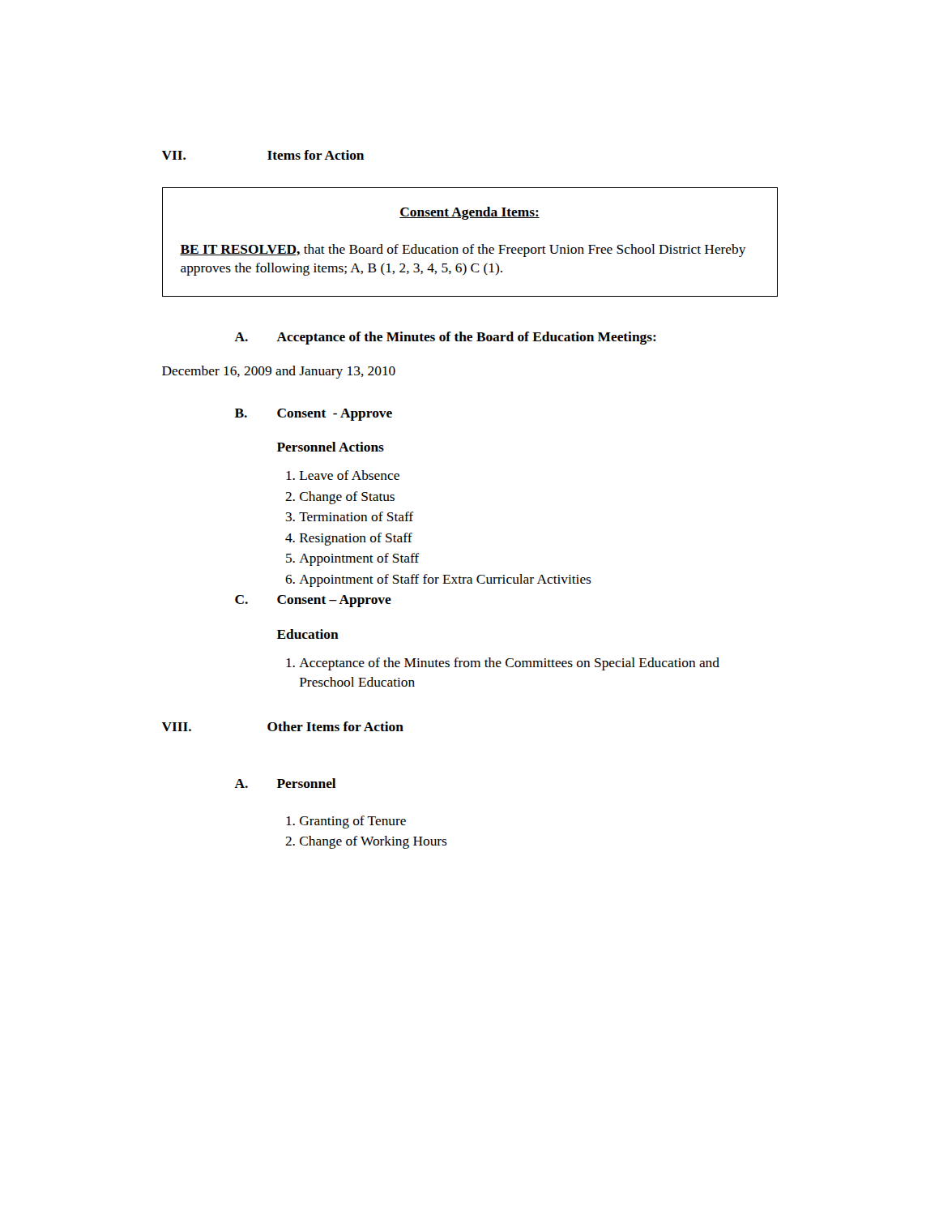VII. Items for Action
Consent Agenda Items:
BE IT RESOLVED, that the Board of Education of the Freeport Union Free School District Hereby approves the following items; A, B (1, 2, 3, 4, 5, 6) C (1).
A. Acceptance of the Minutes of the Board of Education Meetings:
December 16, 2009 and January 13, 2010
B. Consent - Approve
Personnel Actions
Leave of Absence
Change of Status
Termination of Staff
Resignation of Staff
Appointment of Staff
Appointment of Staff for Extra Curricular Activities
C. Consent – Approve
Education
Acceptance of the Minutes from the Committees on Special Education and Preschool Education
VIII. Other Items for Action
A. Personnel
Granting of Tenure
Change of Working Hours